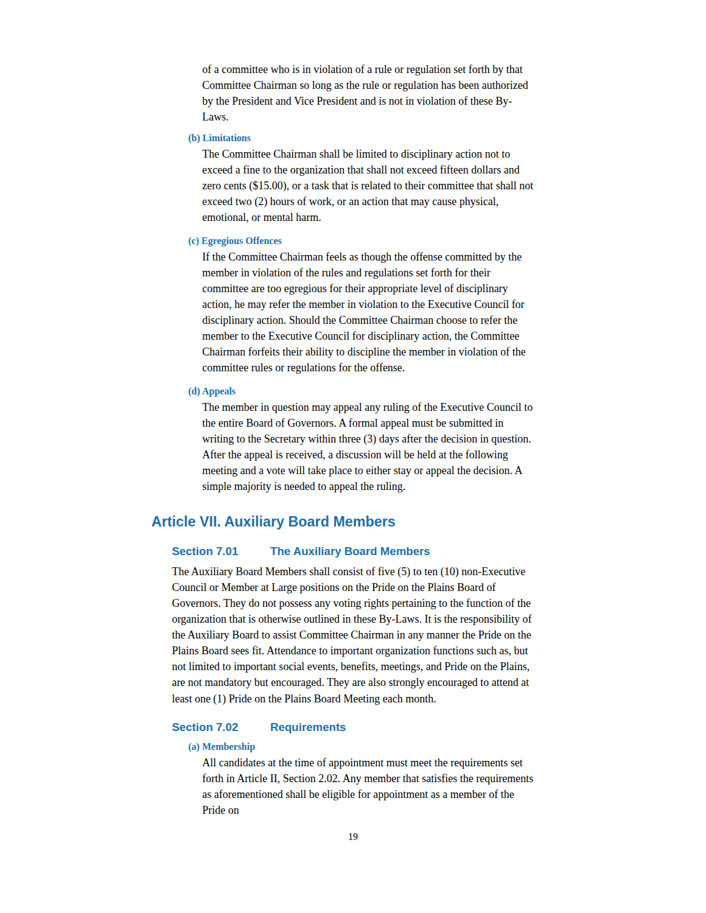of a committee who is in violation of a rule or regulation set forth by that Committee Chairman so long as the rule or regulation has been authorized by the President and Vice President and is not in violation of these By-Laws.
(b) Limitations
The Committee Chairman shall be limited to disciplinary action not to exceed a fine to the organization that shall not exceed fifteen dollars and zero cents ($15.00), or a task that is related to their committee that shall not exceed two (2) hours of work, or an action that may cause physical, emotional, or mental harm.
(c) Egregious Offences
If the Committee Chairman feels as though the offense committed by the member in violation of the rules and regulations set forth for their committee are too egregious for their appropriate level of disciplinary action, he may refer the member in violation to the Executive Council for disciplinary action. Should the Committee Chairman choose to refer the member to the Executive Council for disciplinary action, the Committee Chairman forfeits their ability to discipline the member in violation of the committee rules or regulations for the offense.
(d) Appeals
The member in question may appeal any ruling of the Executive Council to the entire Board of Governors. A formal appeal must be submitted in writing to the Secretary within three (3) days after the decision in question. After the appeal is received, a discussion will be held at the following meeting and a vote will take place to either stay or appeal the decision. A simple majority is needed to appeal the ruling.
Article VII. Auxiliary Board Members
Section 7.01The Auxiliary Board Members
The Auxiliary Board Members shall consist of five (5) to ten (10) non-Executive Council or Member at Large positions on the Pride on the Plains Board of Governors. They do not possess any voting rights pertaining to the function of the organization that is otherwise outlined in these By-Laws. It is the responsibility of the Auxiliary Board to assist Committee Chairman in any manner the Pride on the Plains Board sees fit. Attendance to important organization functions such as, but not limited to important social events, benefits, meetings, and Pride on the Plains, are not mandatory but encouraged. They are also strongly encouraged to attend at least one (1) Pride on the Plains Board Meeting each month.
Section 7.02Requirements
(a) Membership
All candidates at the time of appointment must meet the requirements set forth in Article II, Section 2.02. Any member that satisfies the requirements as aforementioned shall be eligible for appointment as a member of the Pride on
19